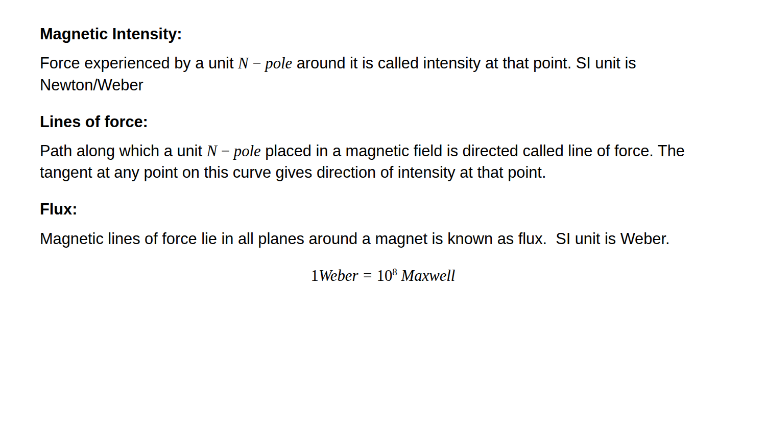Magnetic Intensity:
Force experienced by a unit N − pole around it is called intensity at that point. SI unit is Newton/Weber
Lines of force:
Path along which a unit N − pole placed in a magnetic field is directed called line of force. The tangent at any point on this curve gives direction of intensity at that point.
Flux:
Magnetic lines of force lie in all planes around a magnet is known as flux. SI unit is Weber.
1 Weber = 108 Maxwell